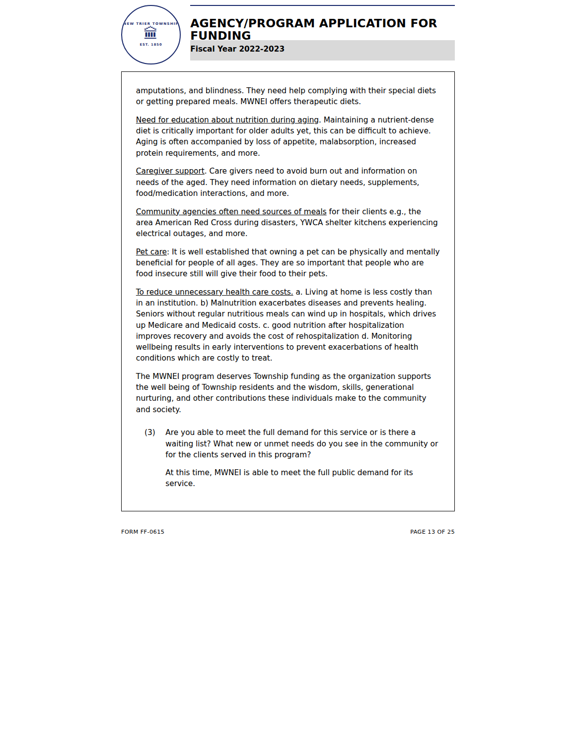NEW TRIER TOWNSHIP
🏛
EST. 1850
AGENCY/PROGRAM APPLICATION FOR FUNDING
Fiscal Year 2022-2023
amputations, and blindness. They need help complying with their special diets or getting prepared meals. MWNEI offers therapeutic diets.
Need for education about nutrition during aging. Maintaining a nutrient-dense diet is critically important for older adults yet, this can be difficult to achieve. Aging is often accompanied by loss of appetite, malabsorption, increased protein requirements, and more.
Caregiver support. Care givers need to avoid burn out and information on needs of the aged. They need information on dietary needs, supplements, food/medication interactions, and more.
Community agencies often need sources of meals for their clients e.g., the area American Red Cross during disasters, YWCA shelter kitchens experiencing electrical outages, and more.
Pet care: It is well established that owning a pet can be physically and mentally beneficial for people of all ages. They are so important that people who are food insecure still will give their food to their pets.
To reduce unnecessary health care costs. a. Living at home is less costly than in an institution. b) Malnutrition exacerbates diseases and prevents healing. Seniors without regular nutritious meals can wind up in hospitals, which drives up Medicare and Medicaid costs. c. good nutrition after hospitalization improves recovery and avoids the cost of rehospitalization d. Monitoring wellbeing results in early interventions to prevent exacerbations of health conditions which are costly to treat.
The MWNEI program deserves Township funding as the organization supports the well being of Township residents and the wisdom, skills, generational nurturing, and other contributions these individuals make to the community and society.
(3) Are you able to meet the full demand for this service or is there a waiting list? What new or unmet needs do you see in the community or for the clients served in this program?
At this time, MWNEI is able to meet the full public demand for its service.
FORM FF-0615 PAGE 13 OF 25